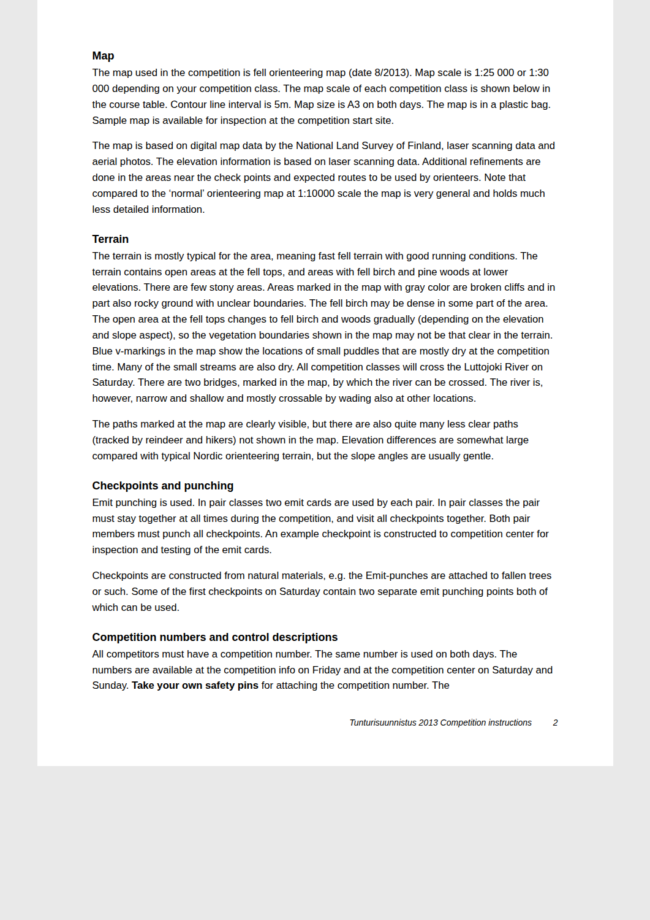Map
The map used in the competition is fell orienteering map (date 8/2013). Map scale is 1:25 000 or 1:30 000 depending on your competition class. The map scale of each competition class is shown below in the course table. Contour line interval is 5m. Map size is A3 on both days. The map is in a plastic bag. Sample map is available for inspection at the competition start site.
The map is based on digital map data by the National Land Survey of Finland, laser scanning data and aerial photos. The elevation information is based on laser scanning data. Additional refinements are done in the areas near the check points and expected routes to be used by orienteers. Note that compared to the ‘normal’ orienteering map at 1:10000 scale the map is very general and holds much less detailed information.
Terrain
The terrain is mostly typical for the area, meaning fast fell terrain with good running conditions. The terrain contains open areas at the fell tops, and areas with fell birch and pine woods at lower elevations. There are few stony areas. Areas marked in the map with gray color are broken cliffs and in part also rocky ground with unclear boundaries. The fell birch may be dense in some part of the area. The open area at the fell tops changes to fell birch and woods gradually (depending on the elevation and slope aspect), so the vegetation boundaries shown in the map may not be that clear in the terrain. Blue v-markings in the map show the locations of small puddles that are mostly dry at the competition time. Many of the small streams are also dry. All competition classes will cross the Luttojoki River on Saturday. There are two bridges, marked in the map, by which the river can be crossed. The river is, however, narrow and shallow and mostly crossable by wading also at other locations.
The paths marked at the map are clearly visible, but there are also quite many less clear paths (tracked by reindeer and hikers) not shown in the map. Elevation differences are somewhat large compared with typical Nordic orienteering terrain, but the slope angles are usually gentle.
Checkpoints and punching
Emit punching is used. In pair classes two emit cards are used by each pair. In pair classes the pair must stay together at all times during the competition, and visit all checkpoints together. Both pair members must punch all checkpoints. An example checkpoint is constructed to competition center for inspection and testing of the emit cards.
Checkpoints are constructed from natural materials, e.g. the Emit-punches are attached to fallen trees or such. Some of the first checkpoints on Saturday contain two separate emit punching points both of which can be used.
Competition numbers and control descriptions
All competitors must have a competition number. The same number is used on both days. The numbers are available at the competition info on Friday and at the competition center on Saturday and Sunday. Take your own safety pins for attaching the competition number. The
Tunturisuunnistus 2013 Competition instructions 2